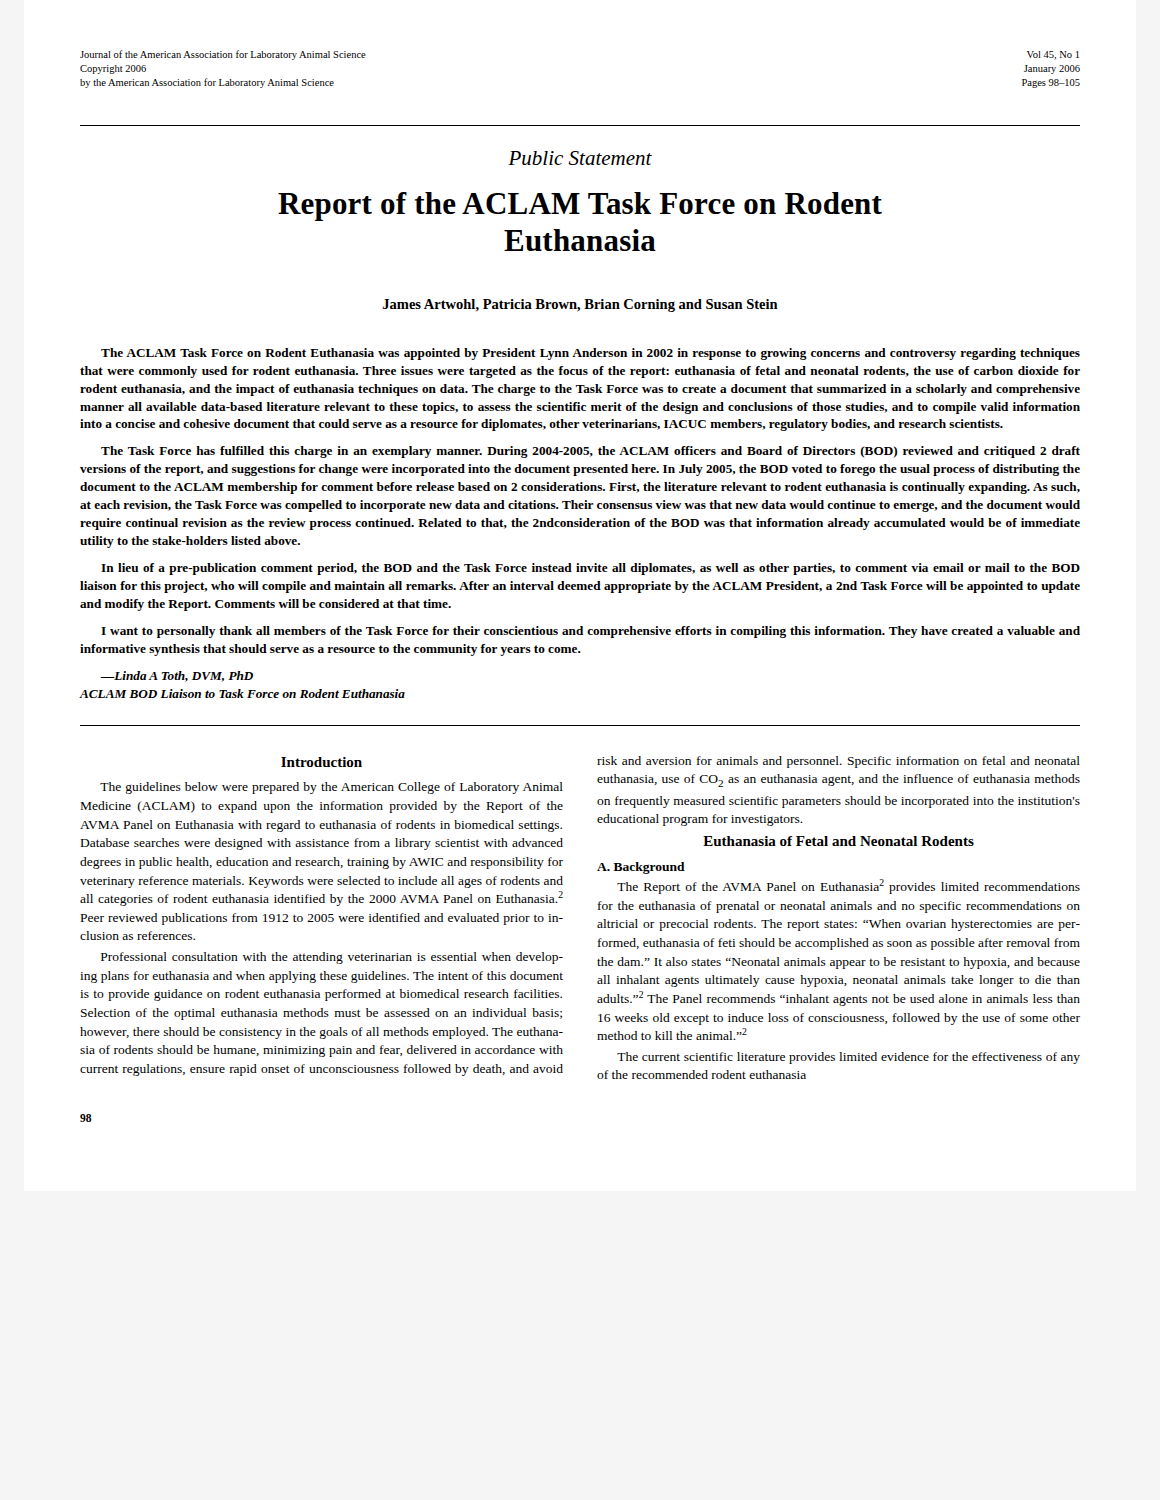Journal of the American Association for Laboratory Animal Science
Copyright 2006
by the American Association for Laboratory Animal Science
Vol 45, No 1
January 2006
Pages 98–105
Public Statement
Report of the ACLAM Task Force on Rodent
Euthanasia
James Artwohl, Patricia Brown, Brian Corning and Susan Stein
The ACLAM Task Force on Rodent Euthanasia was appointed by President Lynn Anderson in 2002 in response to growing concerns and controversy regarding techniques that were commonly used for rodent euthanasia. Three issues were targeted as the focus of the report: euthanasia of fetal and neonatal rodents, the use of carbon dioxide for rodent euthanasia, and the impact of euthanasia techniques on data. The charge to the Task Force was to create a document that summarized in a scholarly and comprehensive manner all available data-based literature relevant to these topics, to assess the scientific merit of the design and conclusions of those studies, and to compile valid information into a concise and cohesive document that could serve as a resource for diplomates, other veterinarians, IACUC members, regulatory bodies, and research scientists.
The Task Force has fulfilled this charge in an exemplary manner. During 2004-2005, the ACLAM officers and Board of Directors (BOD) reviewed and critiqued 2 draft versions of the report, and suggestions for change were incorporated into the document presented here. In July 2005, the BOD voted to forego the usual process of distributing the document to the ACLAM membership for comment before release based on 2 considerations. First, the literature relevant to rodent euthanasia is continually expanding. As such, at each revision, the Task Force was compelled to incorporate new data and citations. Their consensus view was that new data would continue to emerge, and the document would require continual revision as the review process continued. Related to that, the 2ndconsideration of the BOD was that information already accumulated would be of immediate utility to the stake-holders listed above.
In lieu of a pre-publication comment period, the BOD and the Task Force instead invite all diplomates, as well as other parties, to comment via email or mail to the BOD liaison for this project, who will compile and maintain all remarks. After an interval deemed appropriate by the ACLAM President, a 2nd Task Force will be appointed to update and modify the Report. Comments will be considered at that time.
I want to personally thank all members of the Task Force for their conscientious and comprehensive efforts in compiling this information. They have created a valuable and informative synthesis that should serve as a resource to the community for years to come.
—Linda A Toth, DVM, PhD
ACLAM BOD Liaison to Task Force on Rodent Euthanasia
Introduction
The guidelines below were prepared by the American College of Laboratory Animal Medicine (ACLAM) to expand upon the information provided by the Report of the AVMA Panel on Euthanasia with regard to euthanasia of rodents in biomedical settings. Database searches were designed with assistance from a library scientist with advanced degrees in public health, education and research, training by AWIC and responsibility for veterinary reference materials. Keywords were selected to include all ages of rodents and all categories of rodent euthanasia identified by the 2000 AVMA Panel on Euthanasia.2 Peer reviewed publications from 1912 to 2005 were identified and evaluated prior to inclusion as references.
Professional consultation with the attending veterinarian is essential when developing plans for euthanasia and when applying these guidelines. The intent of this document is to provide guidance on rodent euthanasia performed at biomedical research facilities. Selection of the optimal euthanasia methods must be assessed on an individual basis; however, there should be consistency in the goals of all methods employed. The euthanasia of rodents should be humane, minimizing pain and fear, delivered in accordance with current regulations, ensure rapid onset of unconsciousness followed by death, and avoid risk and aversion for animals and personnel. Specific information on fetal and neonatal euthanasia, use of CO2 as an euthanasia agent, and the influence of euthanasia methods on frequently measured scientific parameters should be incorporated into the institution's educational program for investigators.
Euthanasia of Fetal and Neonatal Rodents
A. Background
The Report of the AVMA Panel on Euthanasia2 provides limited recommendations for the euthanasia of prenatal or neonatal animals and no specific recommendations on altricial or precocial rodents. The report states: “When ovarian hysterectomies are performed, euthanasia of feti should be accomplished as soon as possible after removal from the dam.” It also states “Neonatal animals appear to be resistant to hypoxia, and because all inhalant agents ultimately cause hypoxia, neonatal animals take longer to die than adults.”2 The Panel recommends “inhalant agents not be used alone in animals less than 16 weeks old except to induce loss of consciousness, followed by the use of some other method to kill the animal.”2
The current scientific literature provides limited evidence for the effectiveness of any of the recommended rodent euthanasia
98